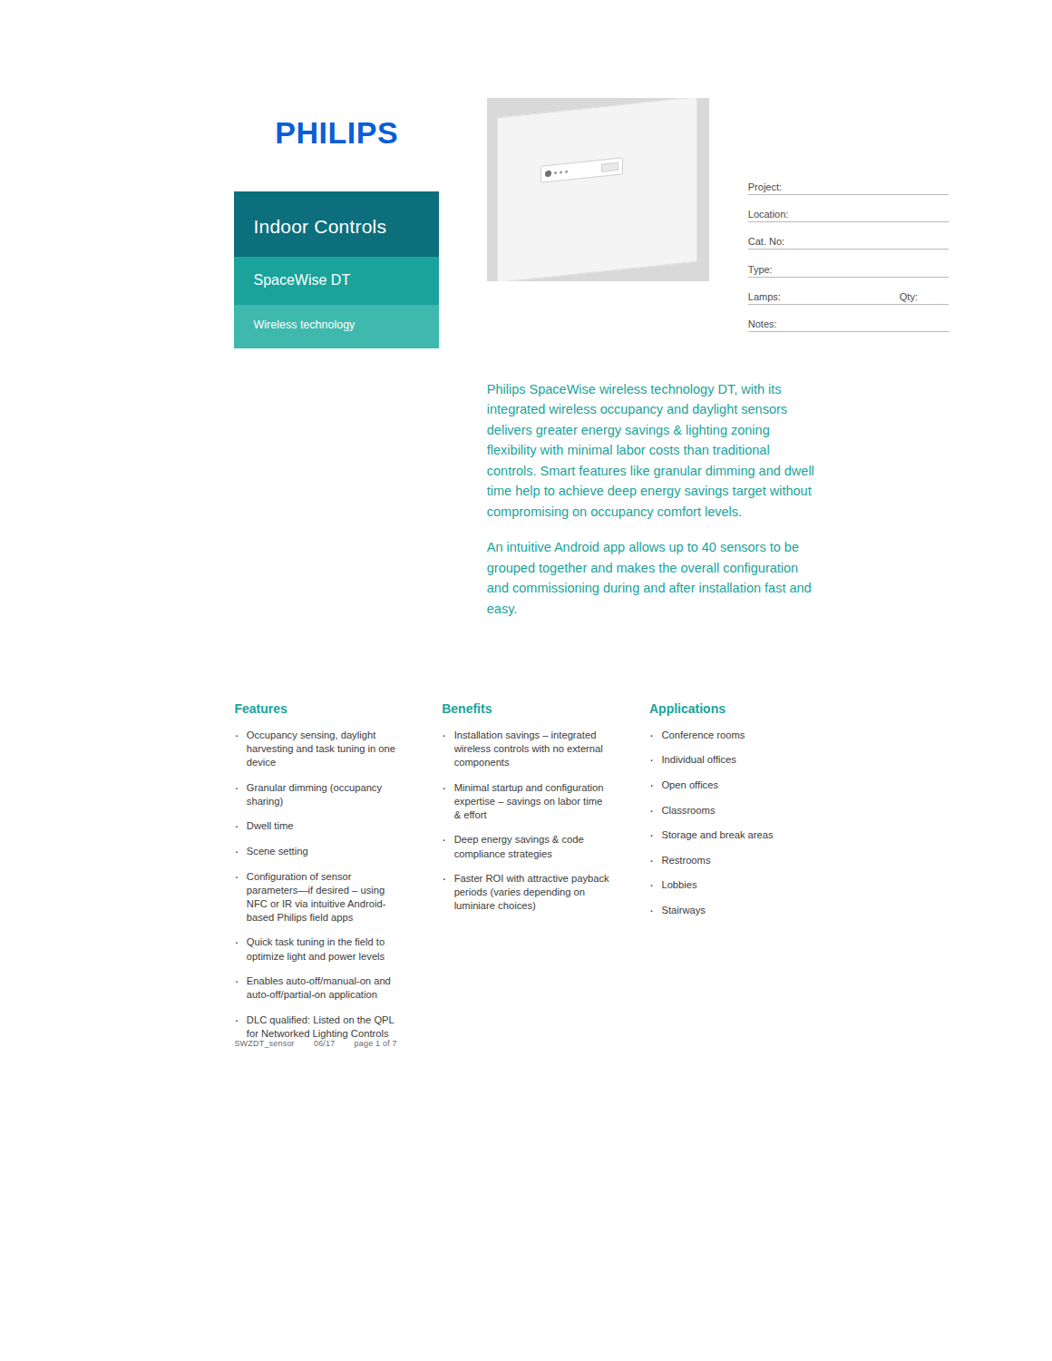PHILIPS
Indoor Controls
SpaceWise DT
Wireless technology
Project:
Location:
Cat. No:
Type:
Lamps: Qty:
Notes:
Philips SpaceWise wireless technology DT, with its integrated wireless occupancy and daylight sensors delivers greater energy savings & lighting zoning flexibility with minimal labor costs than traditional controls. Smart features like granular dimming and dwell time help to achieve deep energy savings target without compromising on occupancy comfort levels.
An intuitive Android app allows up to 40 sensors to be grouped together and makes the overall configuration and commissioning during and after installation fast and easy.
Features
Occupancy sensing, daylight harvesting and task tuning in one device
Granular dimming (occupancy sharing)
Dwell time
Scene setting
Configuration of sensor parameters—if desired – using NFC or IR via intuitive Android-based Philips field apps
Quick task tuning in the field to optimize light and power levels
Enables auto-off/manual-on and auto-off/partial-on application
DLC qualified: Listed on the QPL for Networked Lighting Controls
Benefits
Installation savings – integrated wireless controls with no external components
Minimal startup and configuration expertise – savings on labor time & effort
Deep energy savings & code compliance strategies
Faster ROI with attractive payback periods (varies depending on luminiare choices)
Applications
Conference rooms
Individual offices
Open offices
Classrooms
Storage and break areas
Restrooms
Lobbies
Stairways
SWZDT_sensor 06/17 page 1 of 7